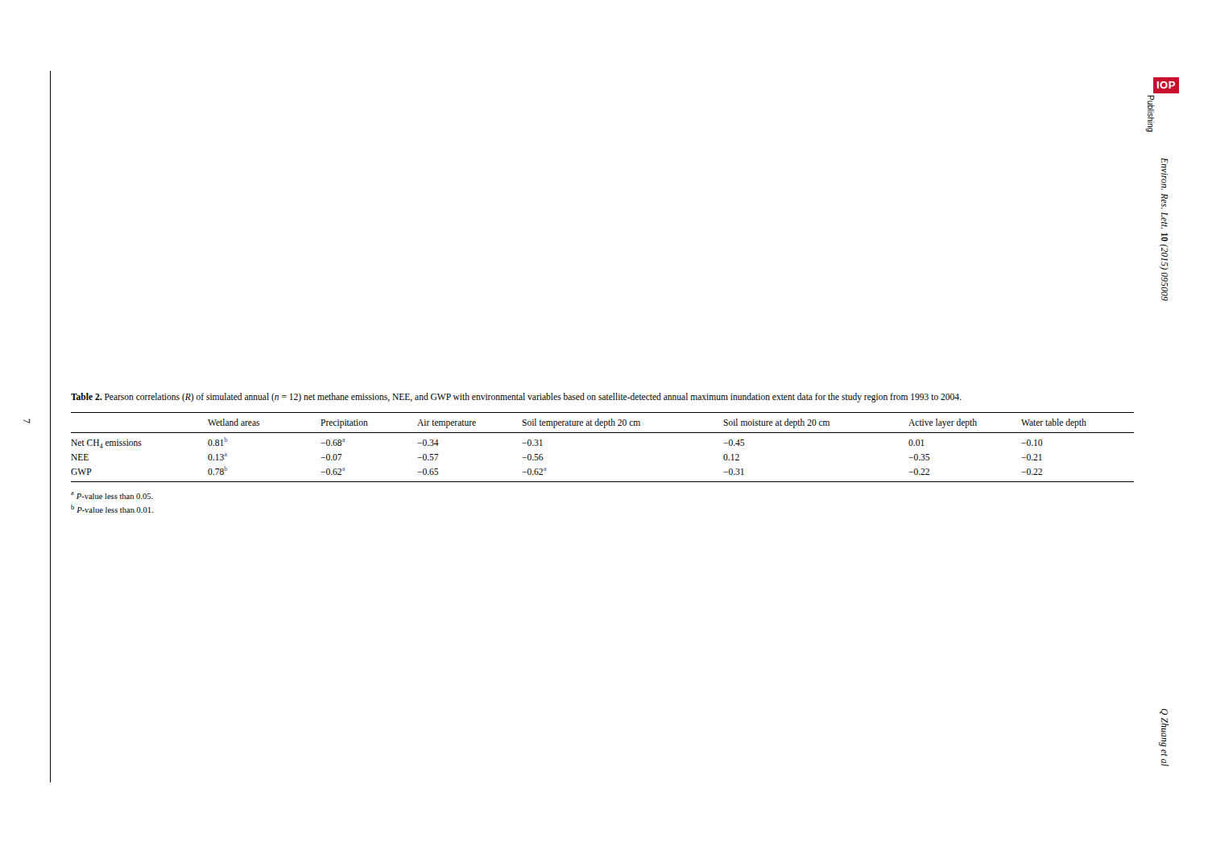IOP Publishing
Environ. Res. Lett. 10 (2015) 095009
Q Zhuang et al
7
Table 2. Pearson correlations (R) of simulated annual (n = 12) net methane emissions, NEE, and GWP with environmental variables based on satellite-detected annual maximum inundation extent data for the study region from 1993 to 2004.
| | Wetland areas | Precipitation | Air temperature | Soil temperature at depth 20 cm | Soil moisture at depth 20 cm | Active layer depth | Water table depth |
| --- | --- | --- | --- | --- | --- | --- | --- |
| Net CH 4 emissions | 0.81 b | −0.68 a | −0.34 | −0.31 | −0.45 | 0.01 | −0.10 |
| NEE | 0.13 a | −0.07 | −0.57 | −0.56 | 0.12 | −0.35 | −0.21 |
| GWP | 0.78 b | −0.62 a | −0.65 | −0.62 a | −0.31 | −0.22 | −0.22 |
aP-value less than 0.05.
bP-value less than 0.01.